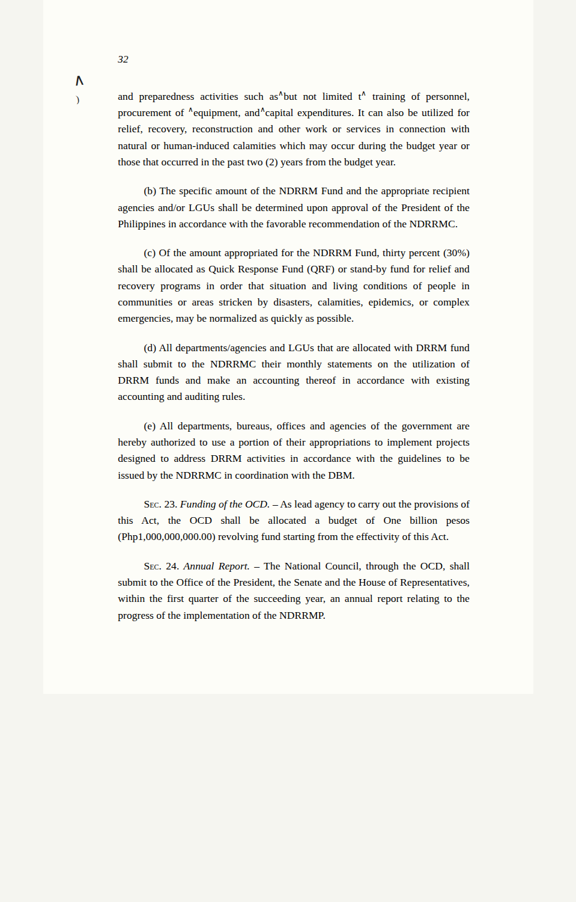∧
)
32
and preparedness activities such as∧but not limited t∧ training of personnel, procurement of ∧equipment, and∧capital expenditures. It can also be utilized for relief, recovery, reconstruction and other work or services in connection with natural or human-induced calamities which may occur during the budget year or those that occurred in the past two (2) years from the budget year.
(b) The specific amount of the NDRRM Fund and the appropriate recipient agencies and/or LGUs shall be determined upon approval of the President of the Philippines in accordance with the favorable recommendation of the NDRRMC.
(c) Of the amount appropriated for the NDRRM Fund, thirty percent (30%) shall be allocated as Quick Response Fund (QRF) or stand-by fund for relief and recovery programs in order that situation and living conditions of people in communities or areas stricken by disasters, calamities, epidemics, or complex emergencies, may be normalized as quickly as possible.
(d) All departments/agencies and LGUs that are allocated with DRRM fund shall submit to the NDRRMC their monthly statements on the utilization of DRRM funds and make an accounting thereof in accordance with existing accounting and auditing rules.
(e) All departments, bureaus, offices and agencies of the government are hereby authorized to use a portion of their appropriations to implement projects designed to address DRRM activities in accordance with the guidelines to be issued by the NDRRMC in coordination with the DBM.
Sec. 23. Funding of the OCD. – As lead agency to carry out the provisions of this Act, the OCD shall be allocated a budget of One billion pesos (Php1,000,000,000.00) revolving fund starting from the effectivity of this Act.
Sec. 24. Annual Report. – The National Council, through the OCD, shall submit to the Office of the President, the Senate and the House of Representatives, within the first quarter of the succeeding year, an annual report relating to the progress of the implementation of the NDRRMP.